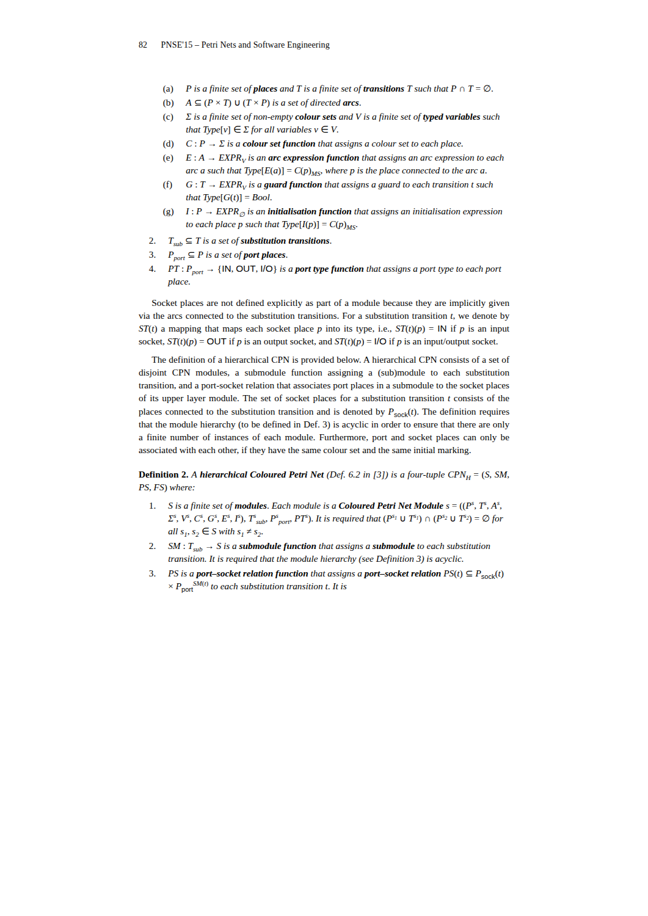82 PNSE'15 – Petri Nets and Software Engineering
(a) P is a finite set of places and T is a finite set of transitions T such that P ∩ T = ∅.
(b) A ⊆ (P × T) ∪ (T × P) is a set of directed arcs.
(c) Σ is a finite set of non-empty colour sets and V is a finite set of typed variables such that Type[v] ∈ Σ for all variables v ∈ V.
(d) C : P → Σ is a colour set function that assigns a colour set to each place.
(e) E : A → EXPRV is an arc expression function that assigns an arc expression to each arc a such that Type[E(a)] = C(p)MS, where p is the place connected to the arc a.
(f) G : T → EXPRV is a guard function that assigns a guard to each transition t such that Type[G(t)] = Bool.
(g) I : P → EXPR∅ is an initialisation function that assigns an initialisation expression to each place p such that Type[I(p)] = C(p)MS.
2. Tsub ⊆ T is a set of substitution transitions.
3. Pport ⊆ P is a set of port places.
4. PT : Pport → {IN, OUT, I/O} is a port type function that assigns a port type to each port place.
Socket places are not defined explicitly as part of a module because they are implicitly given via the arcs connected to the substitution transitions. For a substitution transition t, we denote by ST(t) a mapping that maps each socket place p into its type, i.e., ST(t)(p) = IN if p is an input socket, ST(t)(p) = OUT if p is an output socket, and ST(t)(p) = I/O if p is an input/output socket.
The definition of a hierarchical CPN is provided below. A hierarchical CPN consists of a set of disjoint CPN modules, a submodule function assigning a (sub)module to each substitution transition, and a port-socket relation that associates port places in a submodule to the socket places of its upper layer module. The set of socket places for a substitution transition t consists of the places connected to the substitution transition and is denoted by Psock(t). The definition requires that the module hierarchy (to be defined in Def. 3) is acyclic in order to ensure that there are only a finite number of instances of each module. Furthermore, port and socket places can only be associated with each other, if they have the same colour set and the same initial marking.
Definition 2. A hierarchical Coloured Petri Net (Def. 6.2 in [3]) is a four-tuple CPNH = (S, SM, PS, FS) where:
1. S is a finite set of modules. Each module is a Coloured Petri Net Module s = ((Ps, Ts, As, Σs, Vs, Cs, Gs, Es, Is), Tssub, Psport, PTs). It is required that (Ps1 ∪ Ts1) ∩ (Ps2 ∪ Ts2) = ∅ for all s1, s2 ∈ S with s1 ≠ s2.
2. SM : Tsub → S is a submodule function that assigns a submodule to each substitution transition. It is required that the module hierarchy (see Definition 3) is acyclic.
3. PS is a port–socket relation function that assigns a port–socket relation PS(t) ⊆ Psock(t) × PportSM(t) to each substitution transition t. It is